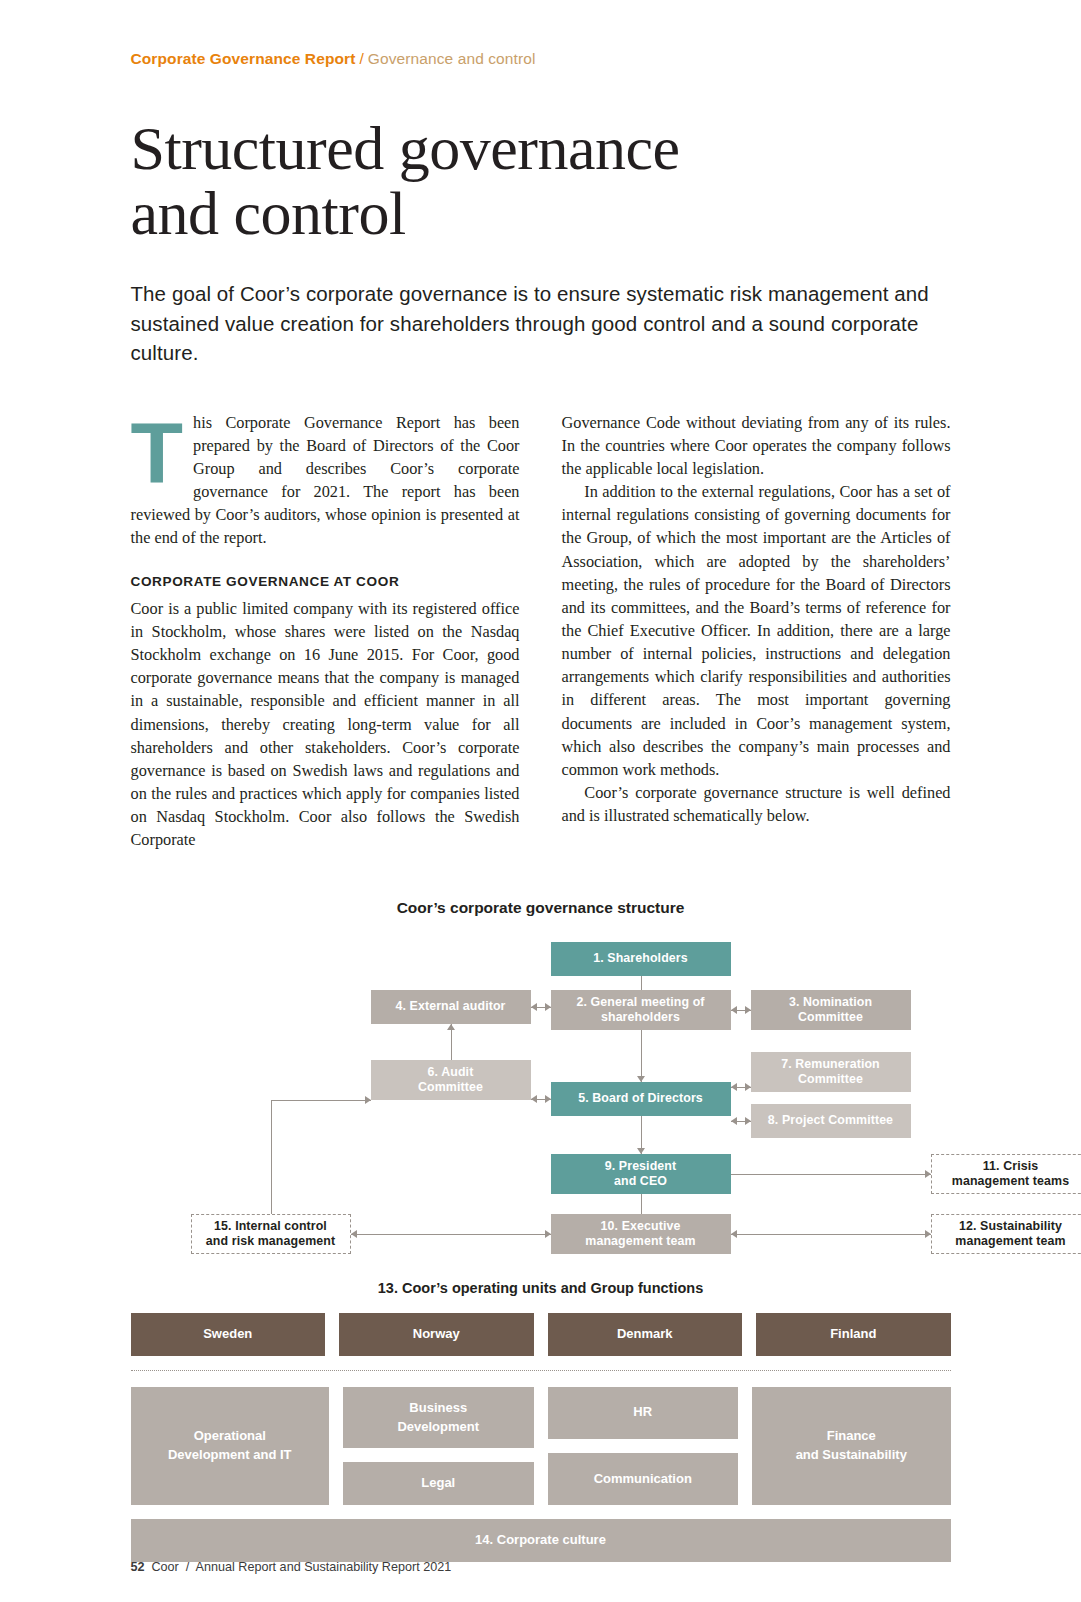Corporate Governance Report/Governance and control
Structured governance
and control
The goal of Coor’s corporate governance is to ensure systematic risk management and sustained value creation for shareholders through good control and a sound corporate culture.
This Corporate Governance Report has been prepared by the Board of Directors of the Coor Group and describes Coor’s corporate governance for 2021. The report has been reviewed by Coor’s auditors, whose opinion is presented at the end of the report.
Corporate governance at Coor
Coor is a public limited company with its registered office in Stockholm, whose shares were listed on the Nasdaq Stockholm exchange on 16 June 2015. For Coor, good corporate governance means that the company is managed in a sustainable, responsible and efficient manner in all dimensions, thereby creating long-term value for all shareholders and other stakeholders. Coor’s corporate governance is based on Swedish laws and regulations and on the rules and practices which apply for companies listed on Nasdaq Stockholm. Coor also follows the Swedish Corporate
Governance Code without deviating from any of its rules. In the countries where Coor operates the company follows the applicable local legislation.
In addition to the external regulations, Coor has a set of internal regulations consisting of governing documents for the Group, of which the most important are the Articles of Association, which are adopted by the shareholders’ meeting, the rules of procedure for the Board of Directors and its committees, and the Board’s terms of reference for the Chief Executive Officer. In addition, there are a large number of internal policies, instructions and delegation arrangements which clarify responsibilities and authorities in different areas. The most important governing documents are included in Coor’s management system, which also describes the company’s main processes and common work methods.
Coor’s corporate governance structure is well defined and is illustrated schematically below.
Coor’s corporate governance structure
1. Shareholders
2. General meeting of
shareholders
3. Nomination
Committee
4. External auditor
5. Board of Directors
6. Audit
Committee
7. Remuneration
Committee
8. Project Committee
9. President
and CEO
10. Executive
management team
11. Crisis
management teams
12. Sustainability
management team
15. Internal control
and risk management
13. Coor’s operating units and Group functions
Sweden
Norway
Denmark
Finland
Operational
Development and IT
Business
Development
Legal
HR
Communication
Finance
and Sustainability
14. Corporate culture
52 Coor / Annual Report and Sustainability Report 2021